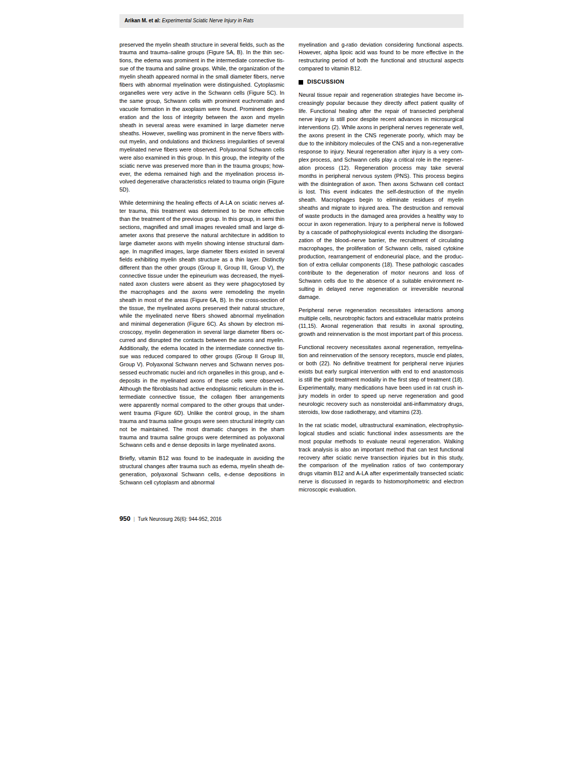Arikan M. et al: Experimental Sciatic Nerve Injury in Rats
preserved the myelin sheath structure in several fields, such as the trauma and trauma–saline groups (Figure 5A, B). In the thin sections, the edema was prominent in the intermediate connective tissue of the trauma and saline groups. While, the organization of the myelin sheath appeared normal in the small diameter fibers, nerve fibers with abnormal myelination were distinguished. Cytoplasmic organelles were very active in the Schwann cells (Figure 5C). In the same group, Schwann cells with prominent euchromatin and vacuole formation in the axoplasm were found. Prominent degeneration and the loss of integrity between the axon and myelin sheath in several areas were examined in large diameter nerve sheaths. However, swelling was prominent in the nerve fibers without myelin, and ondulations and thickness irregularities of several myelinated nerve fibers were observed. Polyaxonal Schwann cells were also examined in this group. In this group, the integrity of the sciatic nerve was preserved more than in the trauma groups; however, the edema remained high and the myelination process involved degenerative characteristics related to trauma origin (Figure 5D).
While determining the healing effects of A-LA on sciatic nerves after trauma, this treatment was determined to be more effective than the treatment of the previous group. In this group, in semi thin sections, magnified and small images revealed small and large diameter axons that preserve the natural architecture in addition to large diameter axons with myelin showing intense structural damage. In magnified images, large diameter fibers existed in several fields exhibiting myelin sheath structure as a thin layer. Distinctly different than the other groups (Group II, Group III, Group V), the connective tissue under the epineurium was decreased, the myelinated axon clusters were absent as they were phagocytosed by the macrophages and the axons were remodeling the myelin sheath in most of the areas (Figure 6A, B). In the cross-section of the tissue, the myelinated axons preserved their natural structure, while the myelinated nerve fibers showed abnormal myelination and minimal degeneration (Figure 6C). As shown by electron microscopy, myelin degeneration in several large diameter fibers occurred and disrupted the contacts between the axons and myelin. Additionally, the edema located in the intermediate connective tissue was reduced compared to other groups (Group II Group III, Group V). Polyaxonal Schwann nerves and Schwann nerves possessed euchromatic nuclei and rich organelles in this group, and e-deposits in the myelinated axons of these cells were observed. Although the fibroblasts had active endoplasmic reticulum in the intermediate connective tissue, the collagen fiber arrangements were apparently normal compared to the other groups that underwent trauma (Figure 6D). Unlike the control group, in the sham trauma and trauma saline groups were seen structural integrity can not be maintained. The most dramatic changes in the sham trauma and trauma saline groups were determined as polyaxonal Schwann cells and e dense deposits in large myelinated axons.
Briefly, vitamin B12 was found to be inadequate in avoiding the structural changes after trauma such as edema, myelin sheath degeneration, polyaxonal Schwann cells, e-dense depositions in Schwann cell cytoplasm and abnormal
myelination and g-ratio deviation considering functional aspects. However, alpha lipoic acid was found to be more effective in the restructuring period of both the functional and structural aspects compared to vitamin B12.
DISCUSSION
Neural tissue repair and regeneration strategies have become increasingly popular because they directly affect patient quality of life. Functional healing after the repair of transected peripheral nerve injury is still poor despite recent advances in microsurgical interventions (2). While axons in peripheral nerves regenerate well, the axons present in the CNS regenerate poorly, which may be due to the inhibitory molecules of the CNS and a non-regenerative response to injury. Neural regeneration after injury is a very complex process, and Schwann cells play a critical role in the regeneration process (12). Regeneration process may take several months in peripheral nervous system (PNS). This process begins with the disintegration of axon. Then axons Schwann cell contact is lost. This event indicates the self-destruction of the myelin sheath. Macrophages begin to eliminate residues of myelin sheaths and migrate to injured area. The destruction and removal of waste products in the damaged area provides a healthy way to occur in axon regeneration. Injury to a peripheral nerve is followed by a cascade of pathophysiological events including the disorganization of the blood–nerve barrier, the recruitment of circulating macrophages, the proliferation of Schwann cells, raised cytokine production, rearrangement of endoneurial place, and the production of extra cellular components (18). These pathologic cascades contribute to the degeneration of motor neurons and loss of Schwann cells due to the absence of a suitable environment resulting in delayed nerve regeneration or irreversible neuronal damage.
Peripheral nerve regeneration necessitates interactions among multiple cells, neurotrophic factors and extracellular matrix proteins (11,15). Axonal regeneration that results in axonal sprouting, growth and reinnervation is the most important part of this process.
Functional recovery necessitates axonal regeneration, remyelination and reinnervation of the sensory receptors, muscle end plates, or both (22). No definitive treatment for peripheral nerve injuries exists but early surgical intervention with end to end anastomosis is still the gold treatment modality in the first step of treatment (18). Experimentally, many medications have been used in rat crush injury models in order to speed up nerve regeneration and good neurologic recovery such as nonsteroidal anti-inflammatory drugs, steroids, low dose radiotherapy, and vitamins (23).
In the rat sciatic model, ultrastructural examination, electrophysiological studies and sciatic functional index assessments are the most popular methods to evaluate neural regeneration. Walking track analysis is also an important method that can test functional recovery after sciatic nerve transection injuries but in this study, the comparison of the myelination ratios of two contemporary drugs vitamin B12 and A-LA after experimentally transected sciatic nerve is discussed in regards to histomorphometric and electron microscopic evaluation.
950 | Turk Neurosurg 26(6): 944-952, 2016